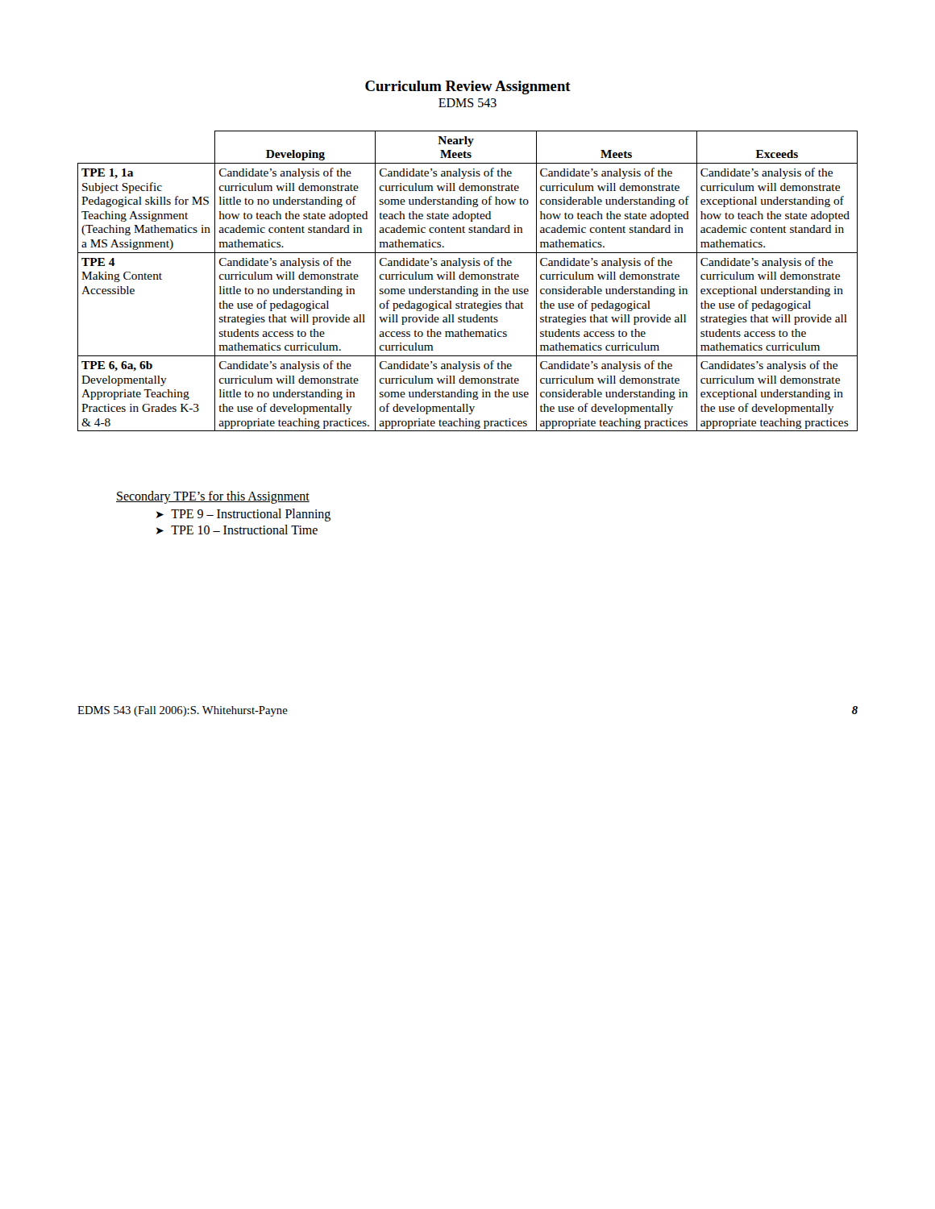Curriculum Review Assignment
EDMS 543
| | Developing | Nearly Meets | Meets | Exceeds |
| --- | --- | --- | --- | --- |
| TPE 1, 1a Subject Specific Pedagogical skills for MS Teaching Assignment (Teaching Mathematics in a MS Assignment) | Candidate’s analysis of the curriculum will demonstrate little to no understanding of how to teach the state adopted academic content standard in mathematics. | Candidate’s analysis of the curriculum will demonstrate some understanding of how to teach the state adopted academic content standard in mathematics. | Candidate’s analysis of the curriculum will demonstrate considerable understanding of how to teach the state adopted academic content standard in mathematics. | Candidate’s analysis of the curriculum will demonstrate exceptional understanding of how to teach the state adopted academic content standard in mathematics. |
| TPE 4 Making Content Accessible | Candidate’s analysis of the curriculum will demonstrate little to no understanding in the use of pedagogical strategies that will provide all students access to the mathematics curriculum. | Candidate’s analysis of the curriculum will demonstrate some understanding in the use of pedagogical strategies that will provide all students access to the mathematics curriculum | Candidate’s analysis of the curriculum will demonstrate considerable understanding in the use of pedagogical strategies that will provide all students access to the mathematics curriculum | Candidate’s analysis of the curriculum will demonstrate exceptional understanding in the use of pedagogical strategies that will provide all students access to the mathematics curriculum |
| TPE 6, 6a, 6b Developmentally Appropriate Teaching Practices in Grades K-3 & 4-8 | Candidate’s analysis of the curriculum will demonstrate little to no understanding in the use of developmentally appropriate teaching practices. | Candidate’s analysis of the curriculum will demonstrate some understanding in the use of developmentally appropriate teaching practices | Candidate’s analysis of the curriculum will demonstrate considerable understanding in the use of developmentally appropriate teaching practices | Candidates’s analysis of the curriculum will demonstrate exceptional understanding in the use of developmentally appropriate teaching practices |
Secondary TPE’s for this Assignment
TPE 9 – Instructional Planning
TPE 10 – Instructional Time
EDMS 543 (Fall 2006):S. Whitehurst-Payne 8